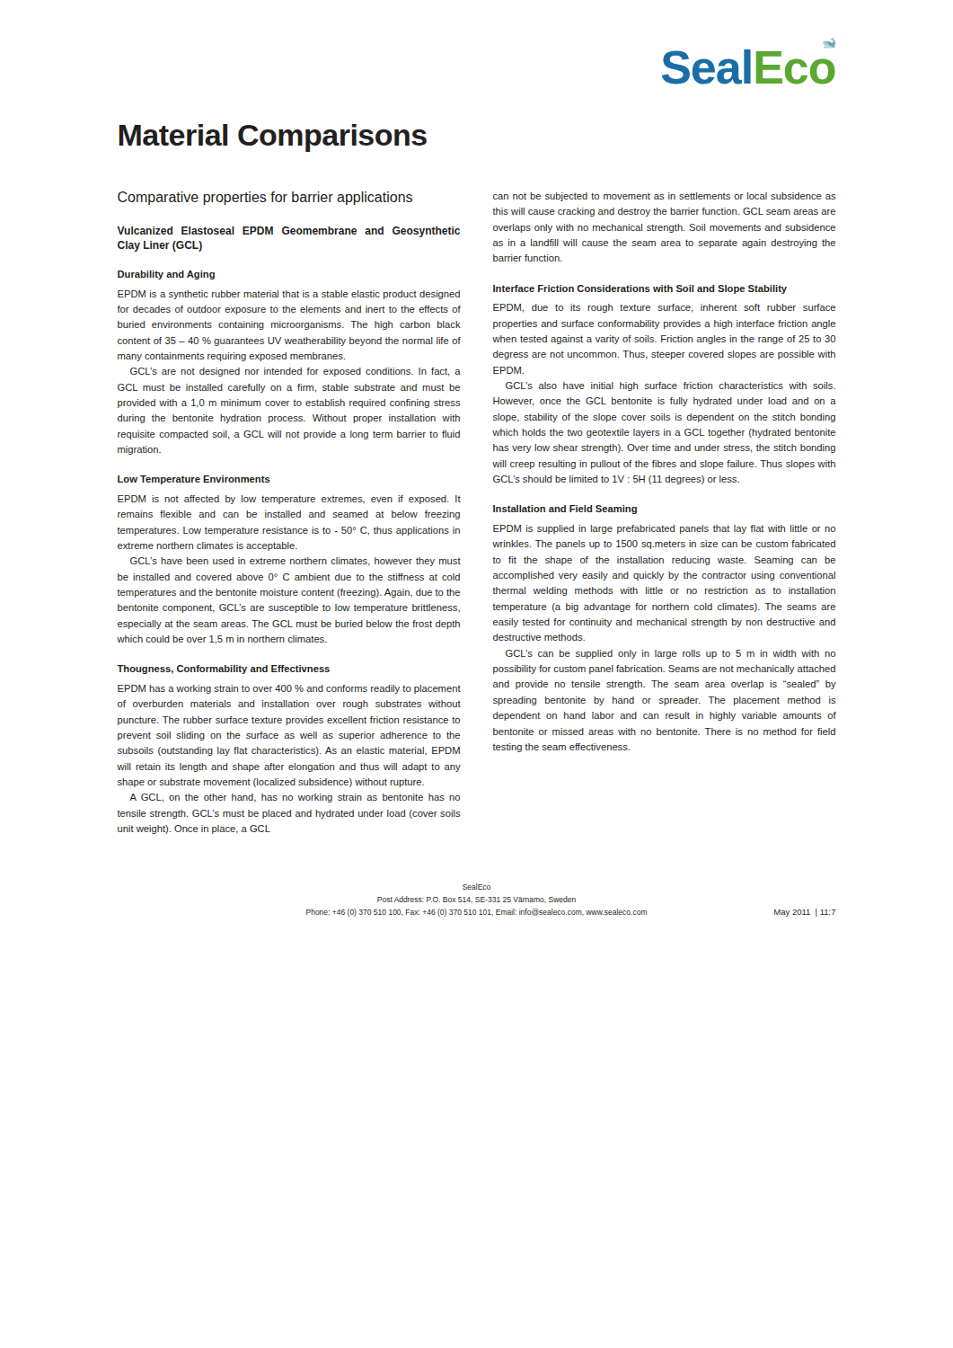🐋 Seal Eco
Material Comparisons
Comparative properties for barrier applications
Vulcanized Elastoseal EPDM Geomembrane and Geosynthetic Clay Liner (GCL)
Durability and Aging
EPDM is a synthetic rubber material that is a stable elastic product designed for decades of outdoor exposure to the elements and inert to the effects of buried environments containing microorganisms. The high carbon black content of 35 – 40 % guarantees UV weatherability beyond the normal life of many containments requiring exposed membranes.
GCL’s are not designed nor intended for exposed conditions. In fact, a GCL must be installed carefully on a firm, stable substrate and must be provided with a 1,0 m minimum cover to establish required confining stress during the bentonite hydration process. Without proper installation with requisite compacted soil, a GCL will not provide a long term barrier to fluid migration.
Low Temperature Environments
EPDM is not affected by low temperature extremes, even if exposed. It remains flexible and can be installed and seamed at below freezing temperatures. Low temperature resistance is to - 50° C, thus applications in extreme northern climates is acceptable.
GCL’s have been used in extreme northern climates, however they must be installed and covered above 0° C ambient due to the stiffness at cold temperatures and the bentonite moisture content (freezing). Again, due to the bentonite component, GCL’s are susceptible to low temperature brittleness, especially at the seam areas. The GCL must be buried below the frost depth which could be over 1,5 m in northern climates.
Thougness, Conformability and Effectivness
EPDM has a working strain to over 400 % and conforms readily to placement of overburden materials and installation over rough substrates without puncture. The rubber surface texture provides excellent friction resistance to prevent soil sliding on the surface as well as superior adherence to the subsoils (outstanding lay flat characteristics). As an elastic material, EPDM will retain its length and shape after elongation and thus will adapt to any shape or substrate movement (localized subsidence) without rupture.
A GCL, on the other hand, has no working strain as bentonite has no tensile strength. GCL’s must be placed and hydrated under load (cover soils unit weight). Once in place, a GCL
can not be subjected to movement as in settlements or local subsidence as this will cause cracking and destroy the barrier function. GCL seam areas are overlaps only with no mechanical strength. Soil movements and subsidence as in a landfill will cause the seam area to separate again destroying the barrier function.
Interface Friction Considerations with Soil and Slope Stability
EPDM, due to its rough texture surface, inherent soft rubber surface properties and surface conformability provides a high interface friction angle when tested against a varity of soils. Friction angles in the range of 25 to 30 degress are not uncommon. Thus, steeper covered slopes are possible with EPDM.
GCL’s also have initial high surface friction characteristics with soils. However, once the GCL bentonite is fully hydrated under load and on a slope, stability of the slope cover soils is dependent on the stitch bonding which holds the two geotextile layers in a GCL together (hydrated bentonite has very low shear strength). Over time and under stress, the stitch bonding will creep resulting in pullout of the fibres and slope failure. Thus slopes with GCL’s should be limited to 1V : 5H (11 degrees) or less.
Installation and Field Seaming
EPDM is supplied in large prefabricated panels that lay flat with little or no wrinkles. The panels up to 1500 sq.meters in size can be custom fabricated to fit the shape of the installation reducing waste. Seaming can be accomplished very easily and quickly by the contractor using conventional thermal welding methods with little or no restriction as to installation temperature (a big advantage for northern cold climates). The seams are easily tested for continuity and mechanical strength by non destructive and destructive methods.
GCL’s can be supplied only in large rolls up to 5 m in width with no possibility for custom panel fabrication. Seams are not mechanically attached and provide no tensile strength. The seam area overlap is “sealed” by spreading bentonite by hand or spreader. The placement method is dependent on hand labor and can result in highly variable amounts of bentonite or missed areas with no bentonite. There is no method for field testing the seam effectiveness.
SealEco
Post Address: P.O. Box 514, SE-331 25 Värnamo, Sweden
Phone: +46 (0) 370 510 100, Fax: +46 (0) 370 510 101, Email: info@sealeco.com, www.sealeco.com May 2011 | 11:7